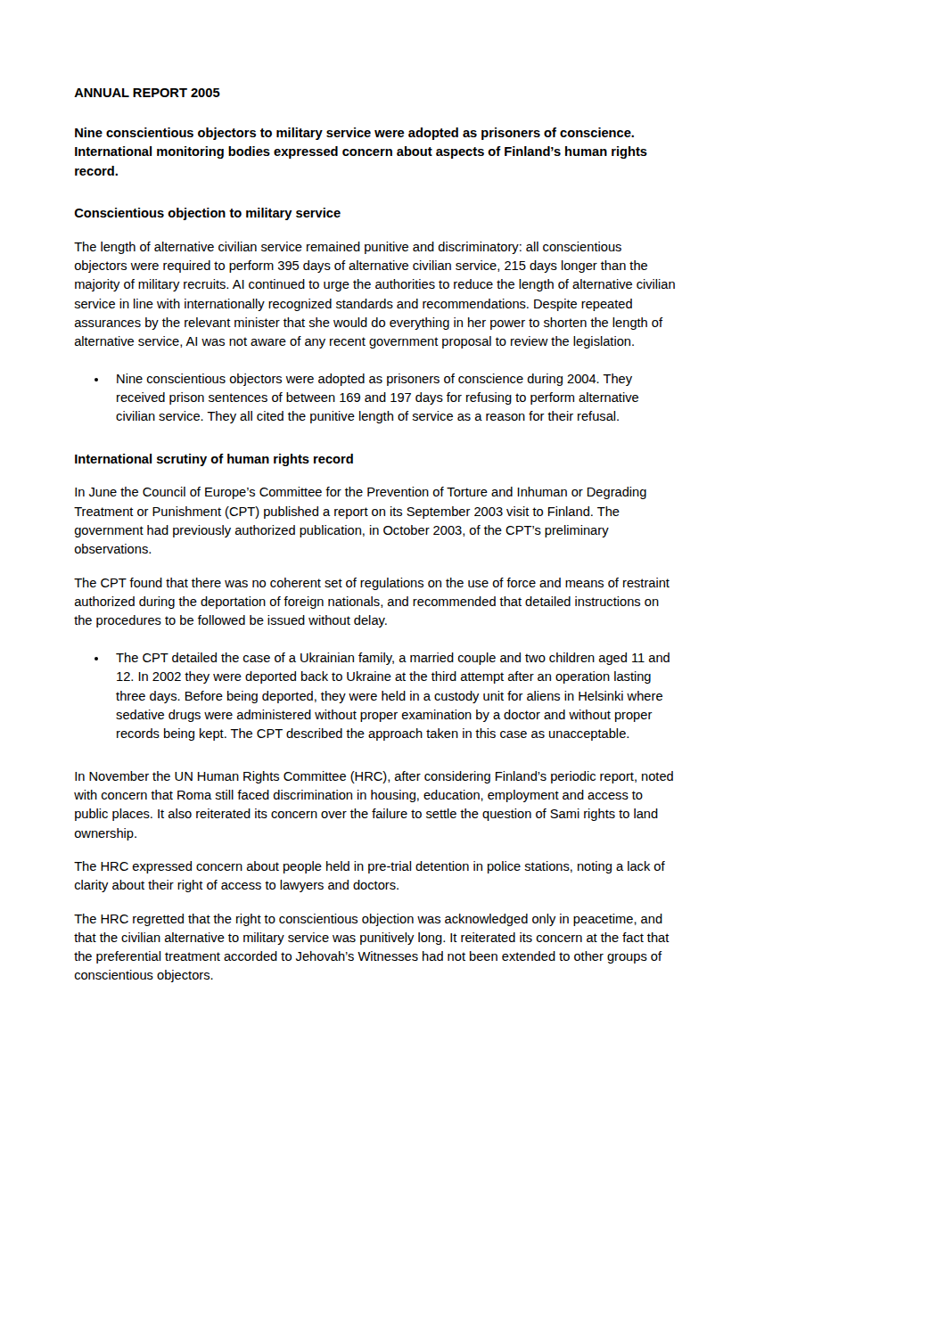ANNUAL REPORT 2005
Nine conscientious objectors to military service were adopted as prisoners of conscience. International monitoring bodies expressed concern about aspects of Finland’s human rights record.
Conscientious objection to military service
The length of alternative civilian service remained punitive and discriminatory: all conscientious objectors were required to perform 395 days of alternative civilian service, 215 days longer than the majority of military recruits. AI continued to urge the authorities to reduce the length of alternative civilian service in line with internationally recognized standards and recommendations. Despite repeated assurances by the relevant minister that she would do everything in her power to shorten the length of alternative service, AI was not aware of any recent government proposal to review the legislation.
Nine conscientious objectors were adopted as prisoners of conscience during 2004. They received prison sentences of between 169 and 197 days for refusing to perform alternative civilian service. They all cited the punitive length of service as a reason for their refusal.
International scrutiny of human rights record
In June the Council of Europe’s Committee for the Prevention of Torture and Inhuman or Degrading Treatment or Punishment (CPT) published a report on its September 2003 visit to Finland. The government had previously authorized publication, in October 2003, of the CPT’s preliminary observations.
The CPT found that there was no coherent set of regulations on the use of force and means of restraint authorized during the deportation of foreign nationals, and recommended that detailed instructions on the procedures to be followed be issued without delay.
The CPT detailed the case of a Ukrainian family, a married couple and two children aged 11 and 12. In 2002 they were deported back to Ukraine at the third attempt after an operation lasting three days. Before being deported, they were held in a custody unit for aliens in Helsinki where sedative drugs were administered without proper examination by a doctor and without proper records being kept. The CPT described the approach taken in this case as unacceptable.
In November the UN Human Rights Committee (HRC), after considering Finland’s periodic report, noted with concern that Roma still faced discrimination in housing, education, employment and access to public places. It also reiterated its concern over the failure to settle the question of Sami rights to land ownership.
The HRC expressed concern about people held in pre-trial detention in police stations, noting a lack of clarity about their right of access to lawyers and doctors.
The HRC regretted that the right to conscientious objection was acknowledged only in peacetime, and that the civilian alternative to military service was punitively long. It reiterated its concern at the fact that the preferential treatment accorded to Jehovah’s Witnesses had not been extended to other groups of conscientious objectors.